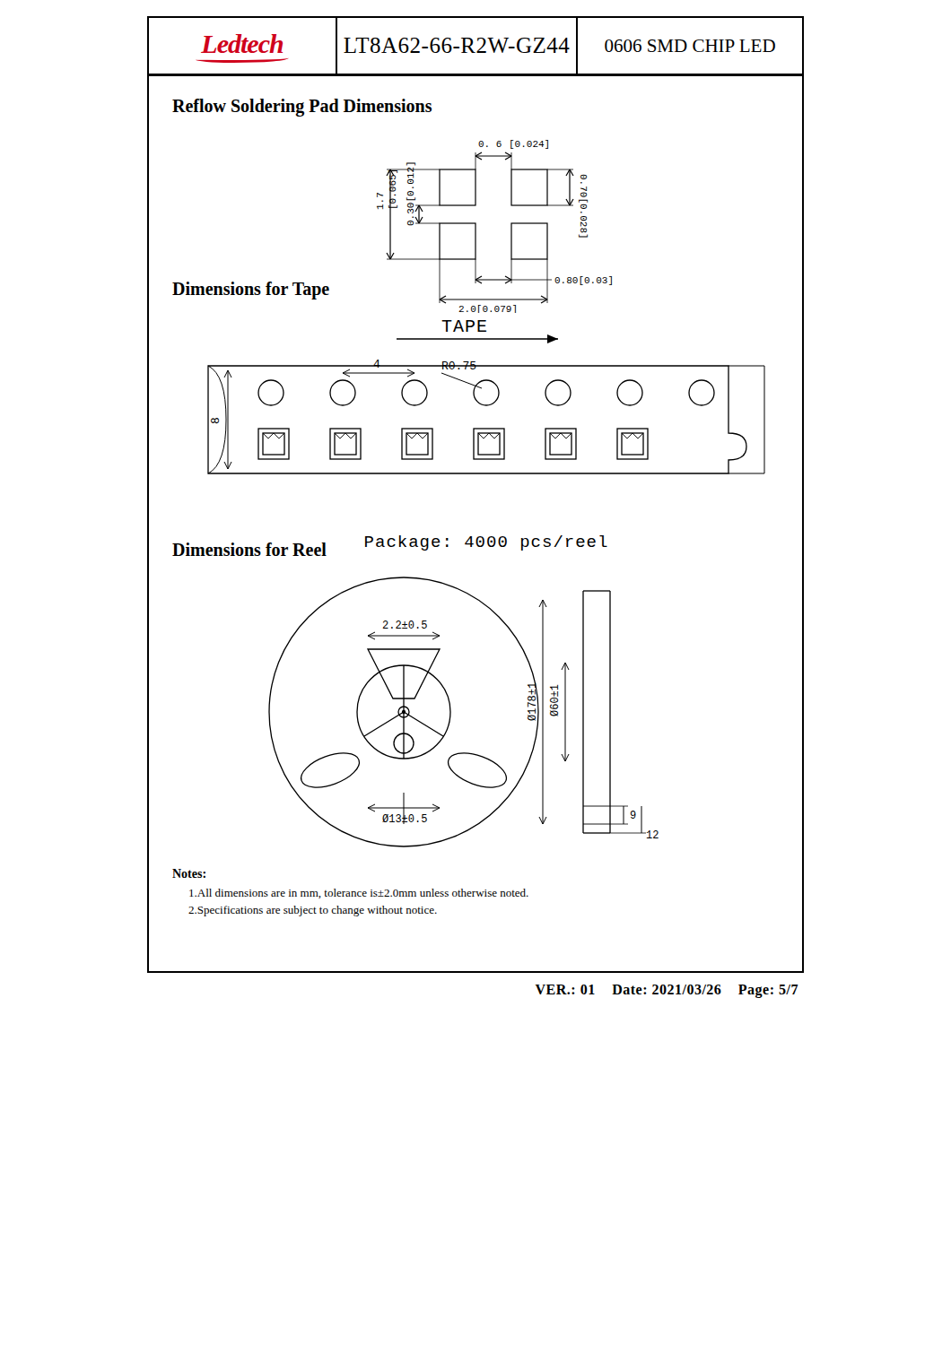Ledtech
LT8A62-66-R2W-GZ44
0606 SMD CHIP LED
Reflow Soldering Pad Dimensions
0. 6 [0.024] 0.70[0.028] 1.7 [0.065] 0.30[0.012] 0.80[0.03] 2.0[0.079]
Dimensions for Tape
TAPE 4 R0.75 8
Package: 4000 pcs/reel
Dimensions for Reel
2.2±0.5 Ø13±0.5 Ø60±1 Ø178±1 9 12
Notes:
1.All dimensions are in mm, tolerance is±2.0mm unless otherwise noted.
2.Specifications are subject to change without notice.
VER.: 01 Date: 2021/03/26 Page: 5/7